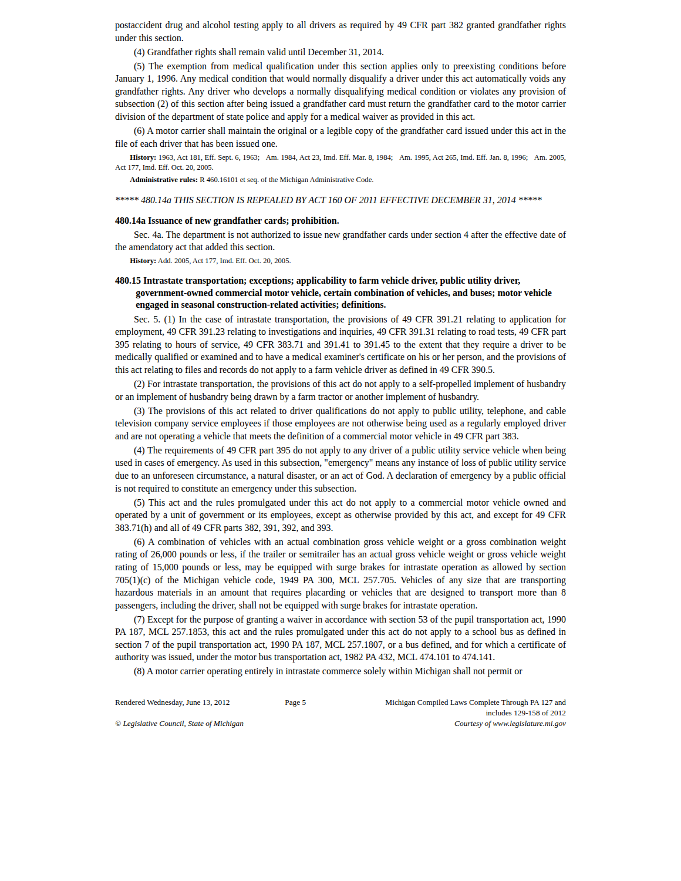postaccident drug and alcohol testing apply to all drivers as required by 49 CFR part 382 granted grandfather rights under this section.
(4) Grandfather rights shall remain valid until December 31, 2014.
(5) The exemption from medical qualification under this section applies only to preexisting conditions before January 1, 1996. Any medical condition that would normally disqualify a driver under this act automatically voids any grandfather rights. Any driver who develops a normally disqualifying medical condition or violates any provision of subsection (2) of this section after being issued a grandfather card must return the grandfather card to the motor carrier division of the department of state police and apply for a medical waiver as provided in this act.
(6) A motor carrier shall maintain the original or a legible copy of the grandfather card issued under this act in the file of each driver that has been issued one.
History: 1963, Act 181, Eff. Sept. 6, 1963; Am. 1984, Act 23, Imd. Eff. Mar. 8, 1984; Am. 1995, Act 265, Imd. Eff. Jan. 8, 1996; Am. 2005, Act 177, Imd. Eff. Oct. 20, 2005.
Administrative rules: R 460.16101 et seq. of the Michigan Administrative Code.
***** 480.14a THIS SECTION IS REPEALED BY ACT 160 OF 2011 EFFECTIVE DECEMBER 31, 2014 *****
480.14a Issuance of new grandfather cards; prohibition.
Sec. 4a. The department is not authorized to issue new grandfather cards under section 4 after the effective date of the amendatory act that added this section.
History: Add. 2005, Act 177, Imd. Eff. Oct. 20, 2005.
480.15 Intrastate transportation; exceptions; applicability to farm vehicle driver, public utility driver, government-owned commercial motor vehicle, certain combination of vehicles, and buses; motor vehicle engaged in seasonal construction-related activities; definitions.
Sec. 5. (1) In the case of intrastate transportation, the provisions of 49 CFR 391.21 relating to application for employment, 49 CFR 391.23 relating to investigations and inquiries, 49 CFR 391.31 relating to road tests, 49 CFR part 395 relating to hours of service, 49 CFR 383.71 and 391.41 to 391.45 to the extent that they require a driver to be medically qualified or examined and to have a medical examiner's certificate on his or her person, and the provisions of this act relating to files and records do not apply to a farm vehicle driver as defined in 49 CFR 390.5.
(2) For intrastate transportation, the provisions of this act do not apply to a self-propelled implement of husbandry or an implement of husbandry being drawn by a farm tractor or another implement of husbandry.
(3) The provisions of this act related to driver qualifications do not apply to public utility, telephone, and cable television company service employees if those employees are not otherwise being used as a regularly employed driver and are not operating a vehicle that meets the definition of a commercial motor vehicle in 49 CFR part 383.
(4) The requirements of 49 CFR part 395 do not apply to any driver of a public utility service vehicle when being used in cases of emergency. As used in this subsection, "emergency" means any instance of loss of public utility service due to an unforeseen circumstance, a natural disaster, or an act of God. A declaration of emergency by a public official is not required to constitute an emergency under this subsection.
(5) This act and the rules promulgated under this act do not apply to a commercial motor vehicle owned and operated by a unit of government or its employees, except as otherwise provided by this act, and except for 49 CFR 383.71(h) and all of 49 CFR parts 382, 391, 392, and 393.
(6) A combination of vehicles with an actual combination gross vehicle weight or a gross combination weight rating of 26,000 pounds or less, if the trailer or semitrailer has an actual gross vehicle weight or gross vehicle weight rating of 15,000 pounds or less, may be equipped with surge brakes for intrastate operation as allowed by section 705(1)(c) of the Michigan vehicle code, 1949 PA 300, MCL 257.705. Vehicles of any size that are transporting hazardous materials in an amount that requires placarding or vehicles that are designed to transport more than 8 passengers, including the driver, shall not be equipped with surge brakes for intrastate operation.
(7) Except for the purpose of granting a waiver in accordance with section 53 of the pupil transportation act, 1990 PA 187, MCL 257.1853, this act and the rules promulgated under this act do not apply to a school bus as defined in section 7 of the pupil transportation act, 1990 PA 187, MCL 257.1807, or a bus defined, and for which a certificate of authority was issued, under the motor bus transportation act, 1982 PA 432, MCL 474.101 to 474.141.
(8) A motor carrier operating entirely in intrastate commerce solely within Michigan shall not permit or
| Rendered Wednesday, June 13, 2012 | Page 5 | Michigan Compiled Laws Complete Through PA 127 and includes 129-158 of 2012 |
| © Legislative Council, State of Michigan | | Courtesy of www.legislature.mi.gov |